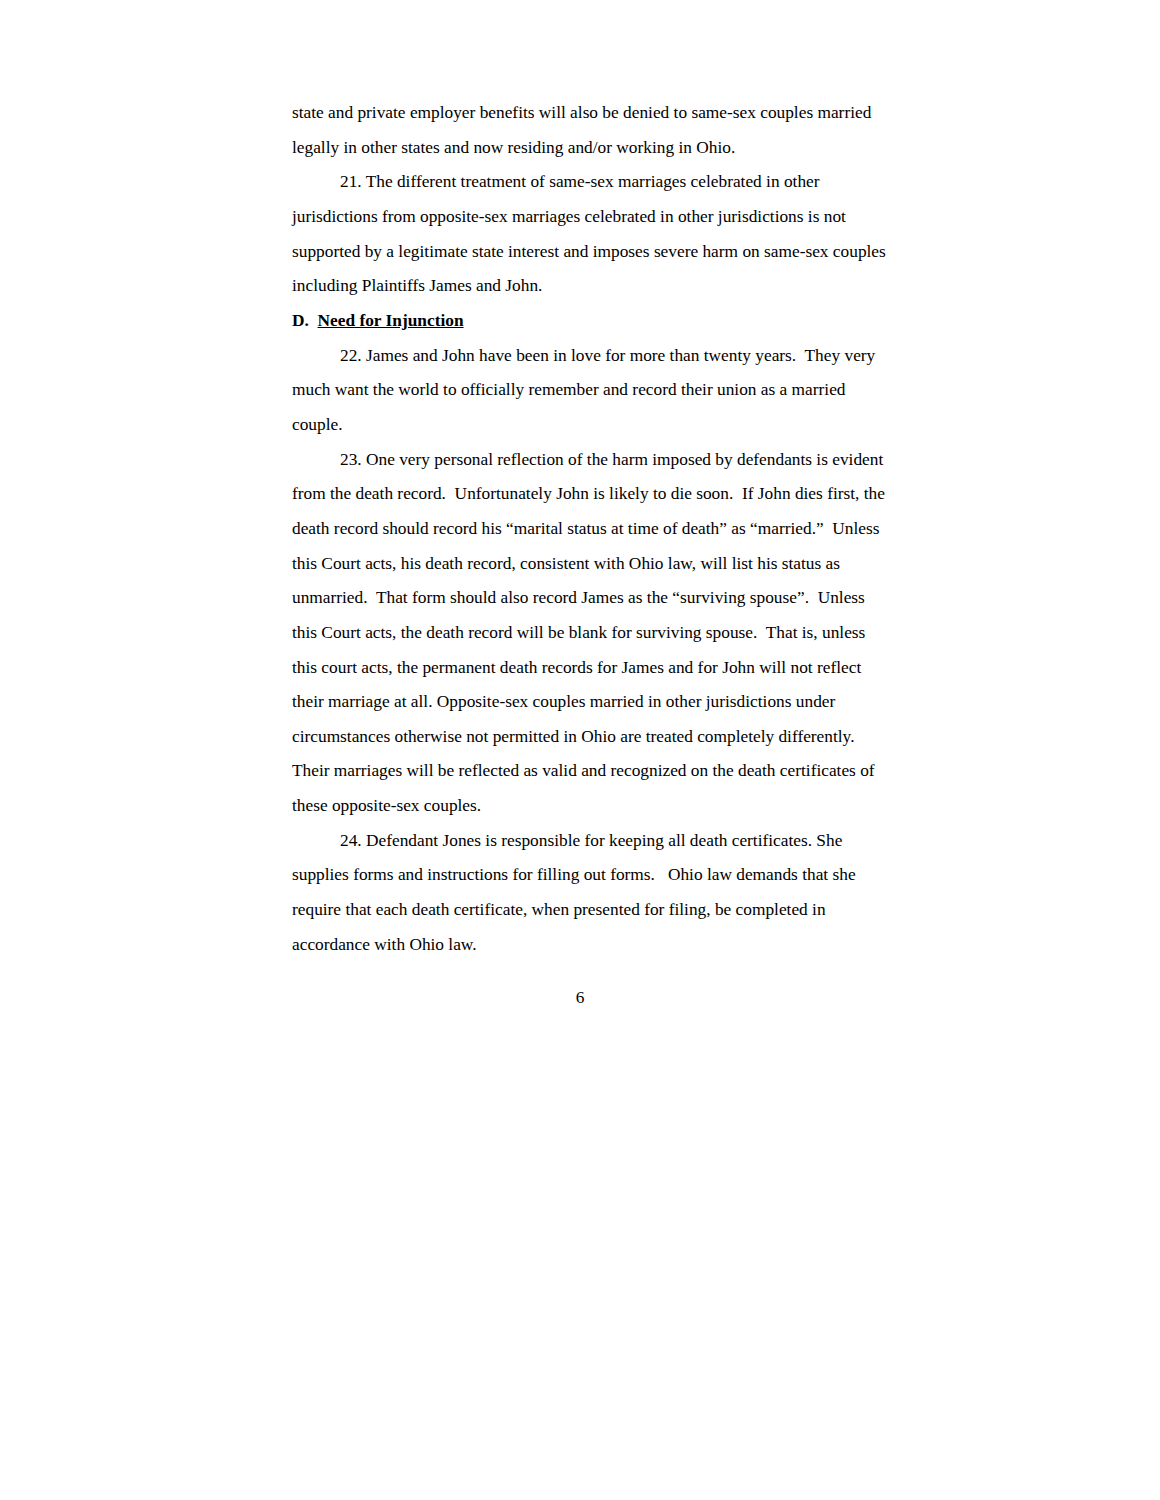state and private employer benefits will also be denied to same-sex couples married legally in other states and now residing and/or working in Ohio.
21. The different treatment of same-sex marriages celebrated in other jurisdictions from opposite-sex marriages celebrated in other jurisdictions is not supported by a legitimate state interest and imposes severe harm on same-sex couples including Plaintiffs James and John.
D. Need for Injunction
22. James and John have been in love for more than twenty years. They very much want the world to officially remember and record their union as a married couple.
23. One very personal reflection of the harm imposed by defendants is evident from the death record. Unfortunately John is likely to die soon. If John dies first, the death record should record his “marital status at time of death” as “married.” Unless this Court acts, his death record, consistent with Ohio law, will list his status as unmarried. That form should also record James as the “surviving spouse”. Unless this Court acts, the death record will be blank for surviving spouse. That is, unless this court acts, the permanent death records for James and for John will not reflect their marriage at all. Opposite-sex couples married in other jurisdictions under circumstances otherwise not permitted in Ohio are treated completely differently. Their marriages will be reflected as valid and recognized on the death certificates of these opposite-sex couples.
24. Defendant Jones is responsible for keeping all death certificates. She supplies forms and instructions for filling out forms. Ohio law demands that she require that each death certificate, when presented for filing, be completed in accordance with Ohio law.
6